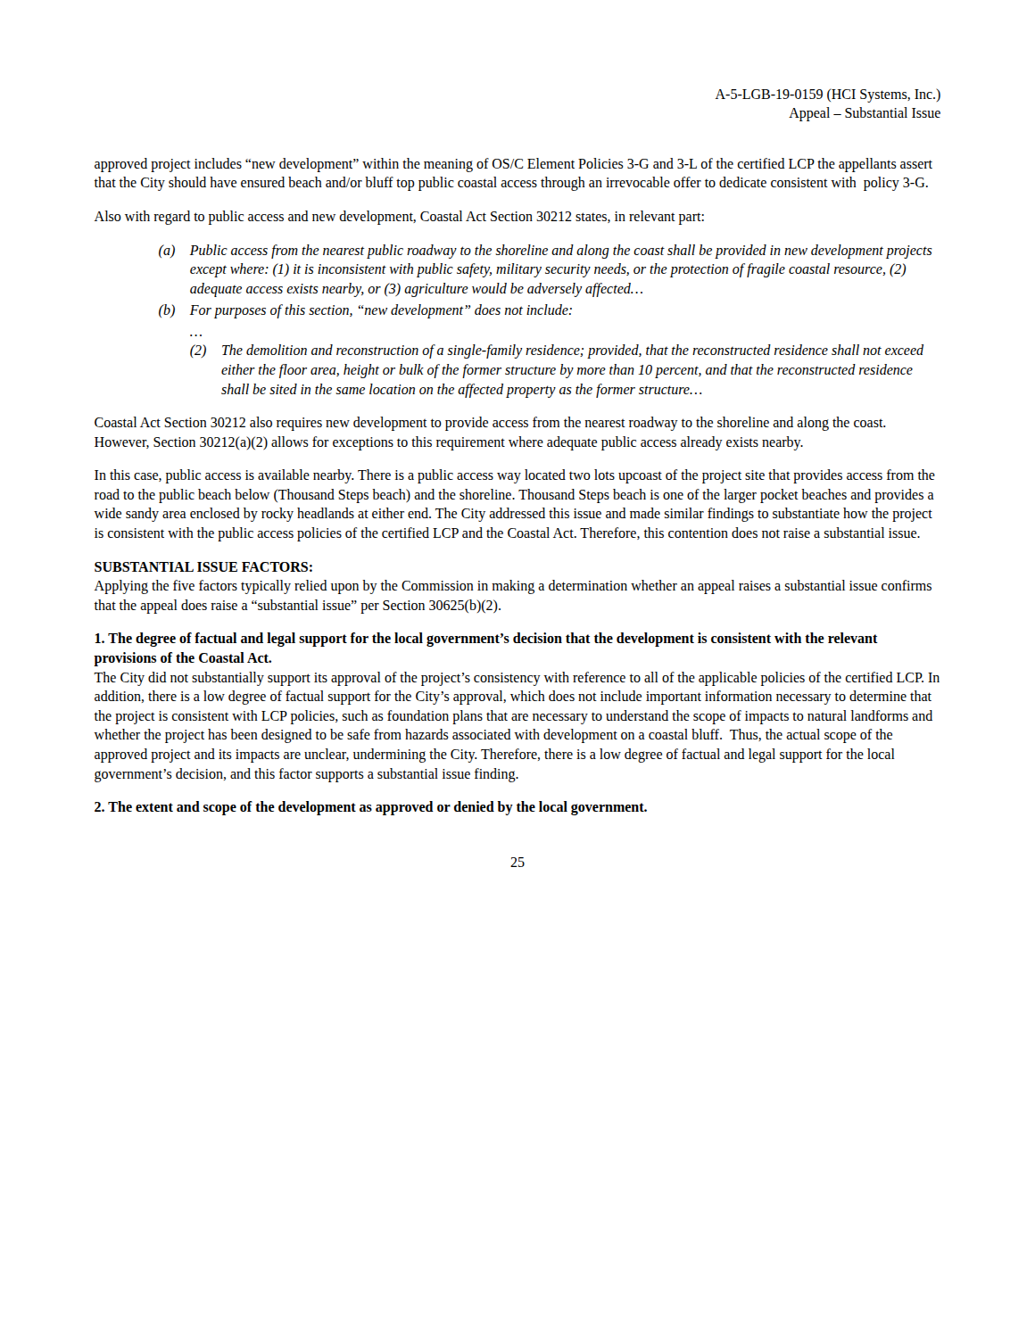A-5-LGB-19-0159 (HCI Systems, Inc.)
Appeal – Substantial Issue
approved project includes “new development” within the meaning of OS/C Element Policies 3-G and 3-L of the certified LCP the appellants assert that the City should have ensured beach and/or bluff top public coastal access through an irrevocable offer to dedicate consistent with policy 3-G.
Also with regard to public access and new development, Coastal Act Section 30212 states, in relevant part:
(a)
Public access from the nearest public roadway to the shoreline and along the coast shall be provided in new development projects except where: (1) it is inconsistent with public safety, military security needs, or the protection of fragile coastal resource, (2) adequate access exists nearby, or (3) agriculture would be adversely affected…
(b)
For purposes of this section, “new development” does not include:
…
(2)
The demolition and reconstruction of a single-family residence; provided, that the reconstructed residence shall not exceed either the floor area, height or bulk of the former structure by more than 10 percent, and that the reconstructed residence shall be sited in the same location on the affected property as the former structure…
Coastal Act Section 30212 also requires new development to provide access from the nearest roadway to the shoreline and along the coast. However, Section 30212(a)(2) allows for exceptions to this requirement where adequate public access already exists nearby.
In this case, public access is available nearby. There is a public access way located two lots upcoast of the project site that provides access from the road to the public beach below (Thousand Steps beach) and the shoreline. Thousand Steps beach is one of the larger pocket beaches and provides a wide sandy area enclosed by rocky headlands at either end. The City addressed this issue and made similar findings to substantiate how the project is consistent with the public access policies of the certified LCP and the Coastal Act. Therefore, this contention does not raise a substantial issue.
SUBSTANTIAL ISSUE FACTORS:
Applying the five factors typically relied upon by the Commission in making a determination whether an appeal raises a substantial issue confirms that the appeal does raise a “substantial issue” per Section 30625(b)(2).
1. The degree of factual and legal support for the local government’s decision that the development is consistent with the relevant provisions of the Coastal Act.
The City did not substantially support its approval of the project’s consistency with reference to all of the applicable policies of the certified LCP. In addition, there is a low degree of factual support for the City’s approval, which does not include important information necessary to determine that the project is consistent with LCP policies, such as foundation plans that are necessary to understand the scope of impacts to natural landforms and whether the project has been designed to be safe from hazards associated with development on a coastal bluff. Thus, the actual scope of the approved project and its impacts are unclear, undermining the City. Therefore, there is a low degree of factual and legal support for the local government’s decision, and this factor supports a substantial issue finding.
2. The extent and scope of the development as approved or denied by the local government.
25